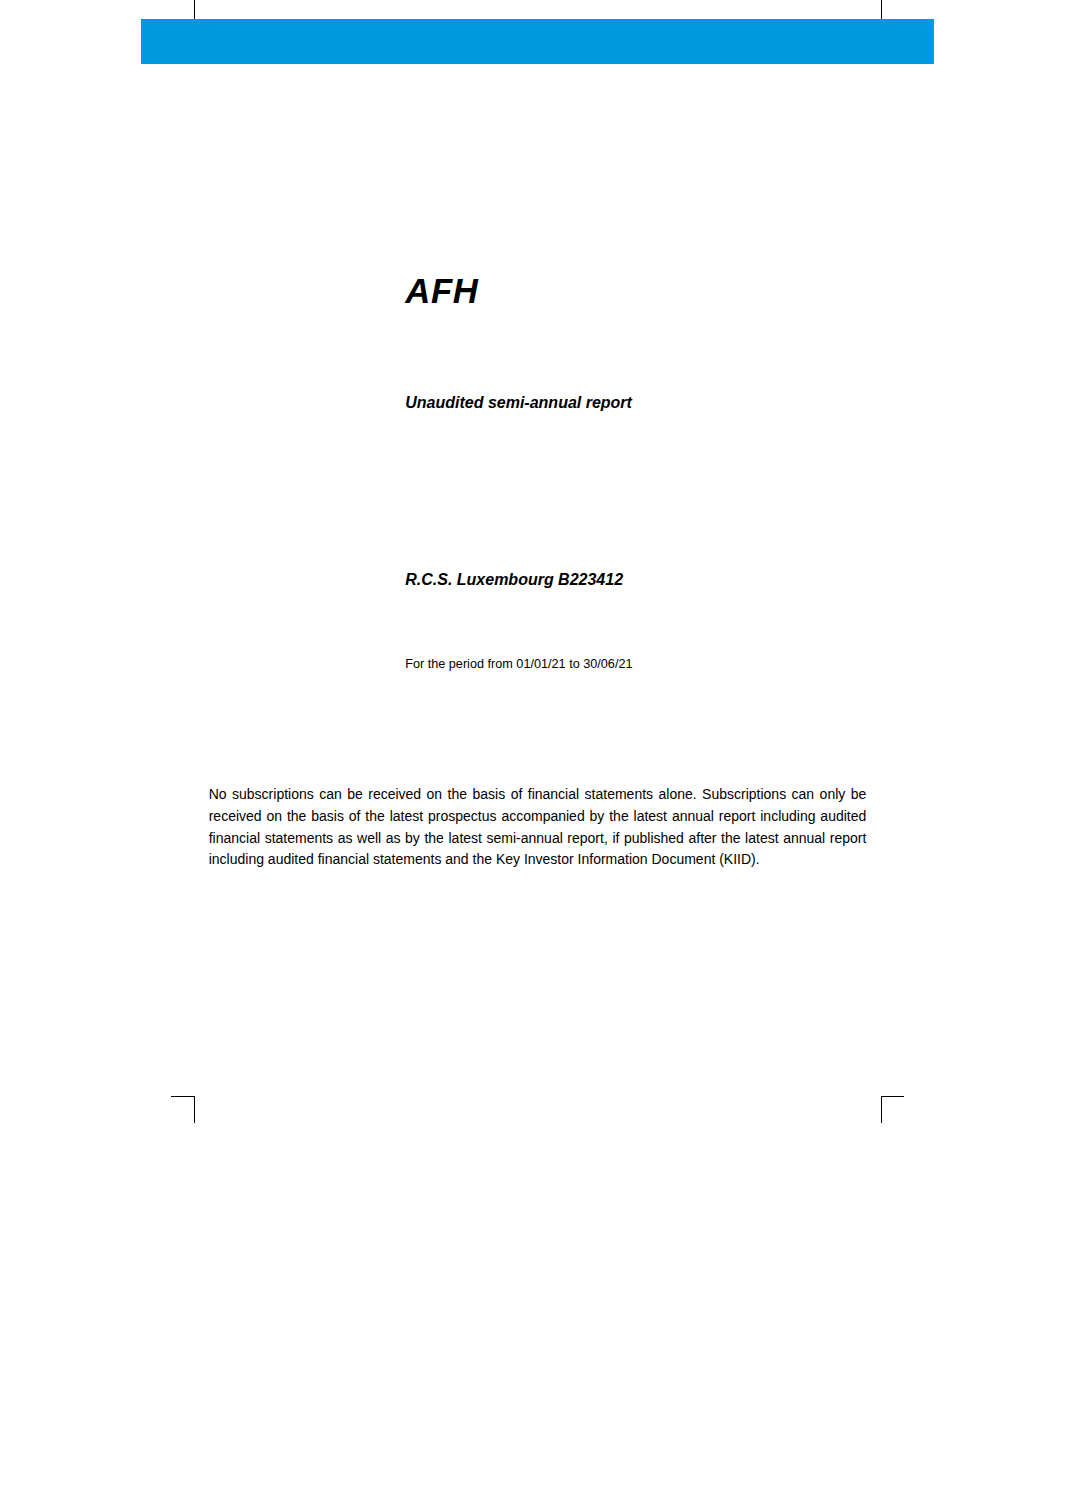AFH
Unaudited semi-annual report
R.C.S. Luxembourg B223412
For the period from 01/01/21 to 30/06/21
No subscriptions can be received on the basis of financial statements alone. Subscriptions can only be received on the basis of the latest prospectus accompanied by the latest annual report including audited financial statements as well as by the latest semi-annual report, if published after the latest annual report including audited financial statements and the Key Investor Information Document (KIID).